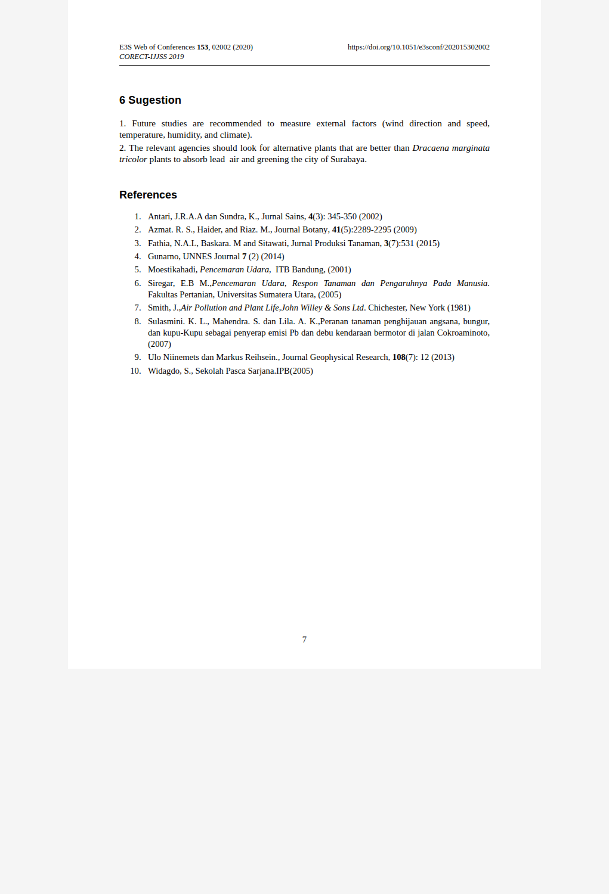E3S Web of Conferences 153, 02002 (2020) https://doi.org/10.1051/e3sconf/202015302002
CORECT-IJJSS 2019
6 Sugestion
1. Future studies are recommended to measure external factors (wind direction and speed, temperature, humidity, and climate).
2. The relevant agencies should look for alternative plants that are better than Dracaena marginata tricolor plants to absorb lead air and greening the city of Surabaya.
References
Antari, J.R.A.A dan Sundra, K., Jurnal Sains, 4(3): 345-350 (2002)
Azmat. R. S., Haider, and Riaz. M., Journal Botany, 41(5):2289-2295 (2009)
Fathia, N.A.L, Baskara. M and Sitawati, Jurnal Produksi Tanaman, 3(7):531 (2015)
Gunarno, UNNES Journal 7 (2) (2014)
Moestikahadi, Pencemaran Udara, ITB Bandung, (2001)
Siregar, E.B M.,Pencemaran Udara, Respon Tanaman dan Pengaruhnya Pada Manusia. Fakultas Pertanian, Universitas Sumatera Utara, (2005)
Smith, J.,Air Pollution and Plant Life, John Willey & Sons Ltd. Chichester, New York (1981)
Sulasmini. K. L., Mahendra. S. dan Lila. A. K.,Peranan tanaman penghijauan angsana, bungur, dan kupu-Kupu sebagai penyerap emisi Pb dan debu kendaraan bermotor di jalan Cokroaminoto, (2007)
Ulo Niinemets dan Markus Reihsein., Journal Geophysical Research, 108(7): 12 (2013)
Widagdo, S., Sekolah Pasca Sarjana.IPB(2005)
7